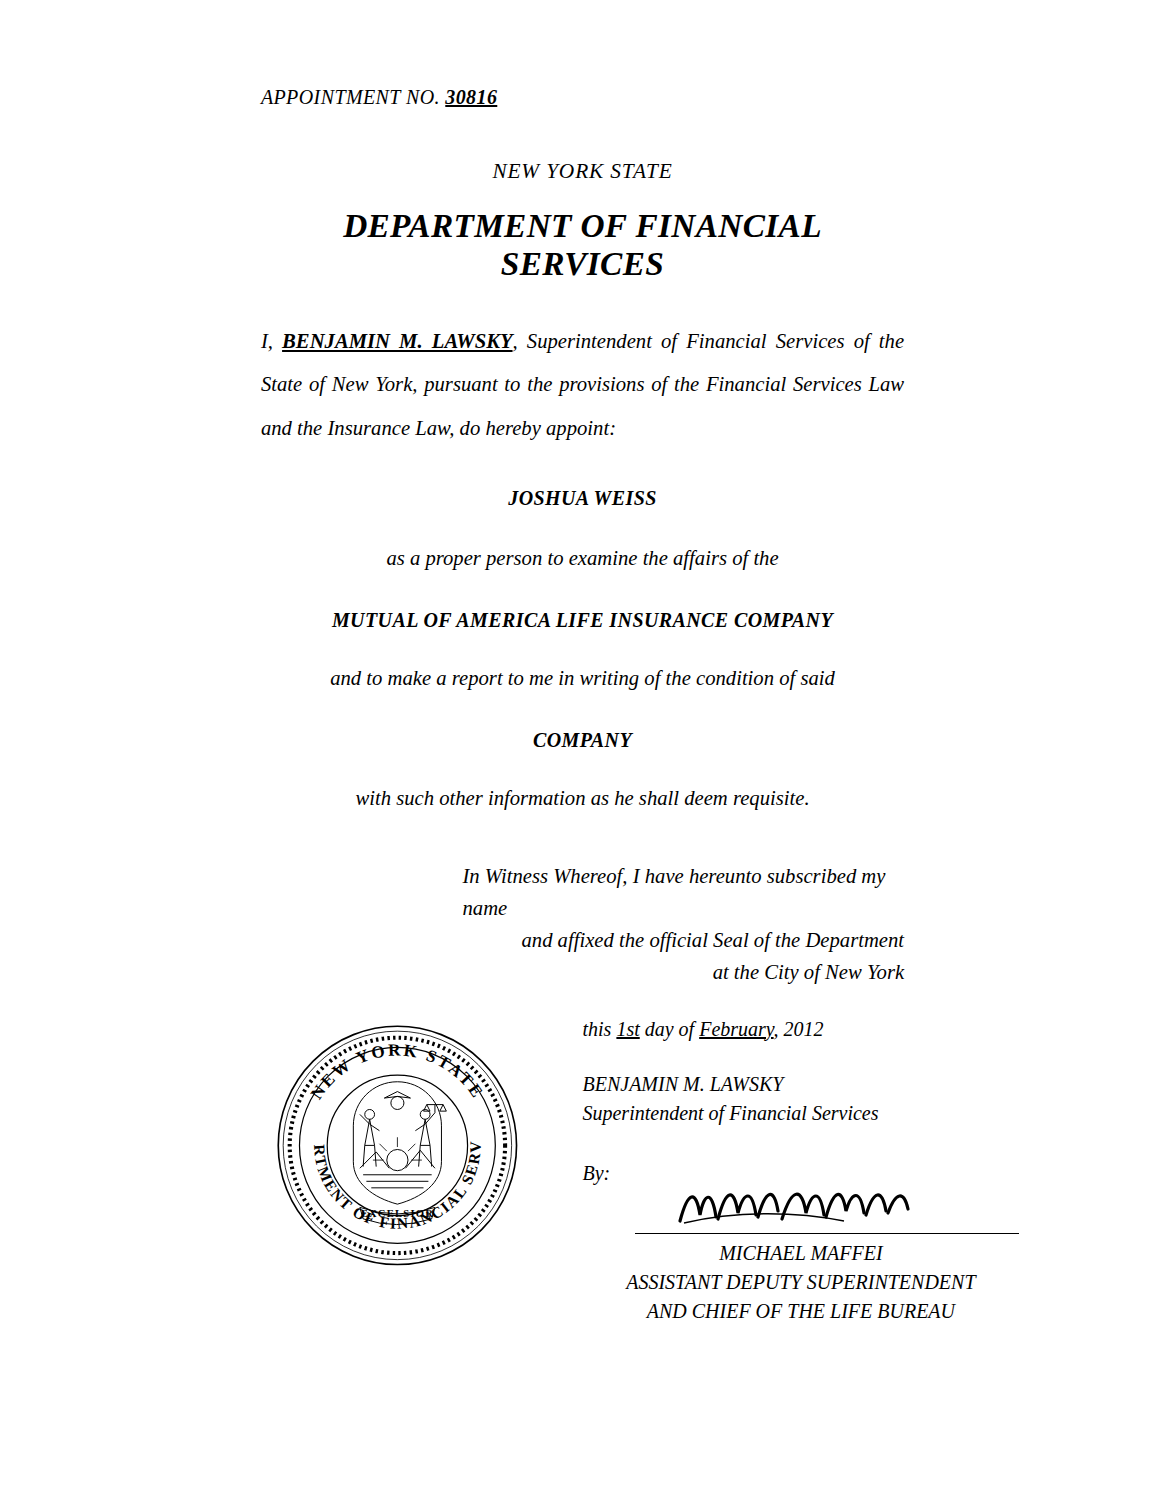APPOINTMENT NO. 30816
NEW YORK STATE
DEPARTMENT OF FINANCIAL SERVICES
I, BENJAMIN M. LAWSKY, Superintendent of Financial Services of the State of New York, pursuant to the provisions of the Financial Services Law and the Insurance Law, do hereby appoint:
JOSHUA WEISS
as a proper person to examine the affairs of the
MUTUAL OF AMERICA LIFE INSURANCE COMPANY
and to make a report to me in writing of the condition of said
COMPANY
with such other information as he shall deem requisite.
In Witness Whereof, I have hereunto subscribed my name and affixed the official Seal of the Department at the City of New York
NEW YORK STATE DEPARTMENT OF FINANCIAL SERVICES EXCELSIOR
this 1st day of February, 2012
BENJAMIN M. LAWSKY
Superintendent of Financial Services
By:
MICHAEL MAFFEI ASSISTANT DEPUTY SUPERINTENDENT
AND CHIEF OF THE LIFE BUREAU